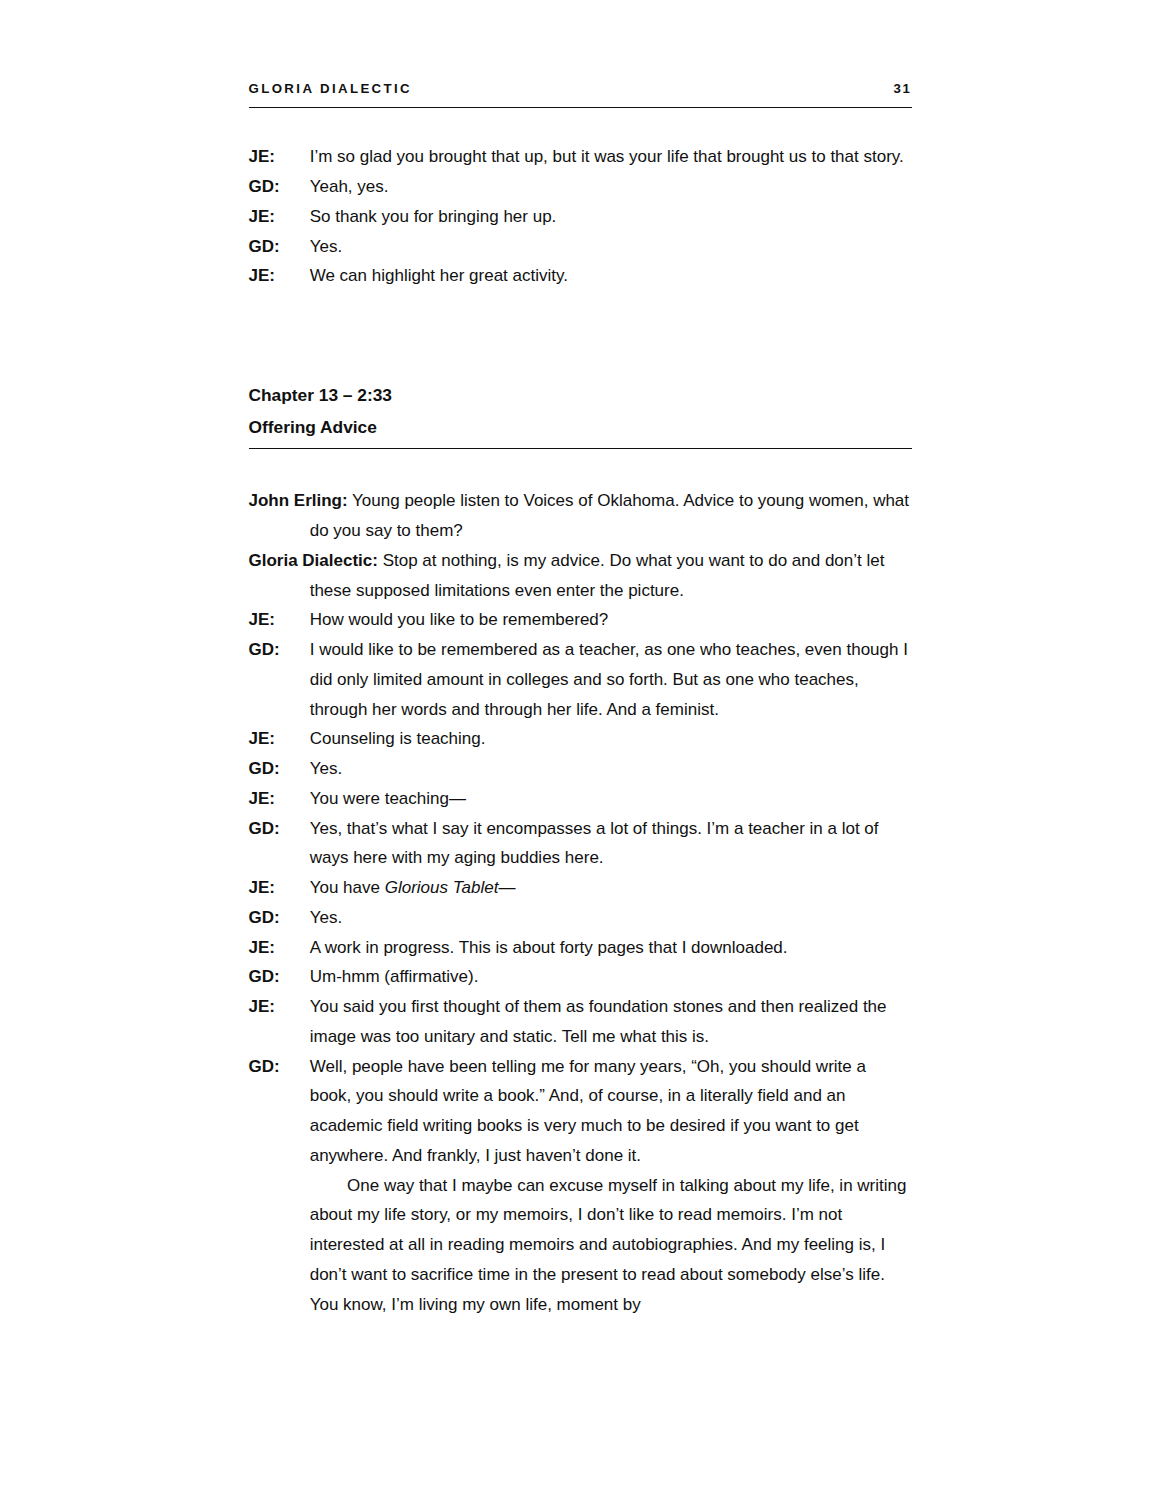Gloria Dialectic 31
JE:
I’m so glad you brought that up, but it was your life that brought us to that story.
GD:
Yeah, yes.
JE:
So thank you for bringing her up.
GD:
Yes.
JE:
We can highlight her great activity.
Chapter 13 – 2:33
Offering Advice
John Erling: Young people listen to Voices of Oklahoma. Advice to young women, what do you say to them?
Gloria Dialectic: Stop at nothing, is my advice. Do what you want to do and don’t let these supposed limitations even enter the picture.
JE:
How would you like to be remembered?
GD:
I would like to be remembered as a teacher, as one who teaches, even though I did only limited amount in colleges and so forth. But as one who teaches, through her words and through her life. And a feminist.
JE:
Counseling is teaching.
GD:
Yes.
JE:
You were teaching—
GD:
Yes, that’s what I say it encompasses a lot of things. I’m a teacher in a lot of ways here with my aging buddies here.
JE:
You have Glorious Tablet—
GD:
Yes.
JE:
A work in progress. This is about forty pages that I downloaded.
GD:
Um-hmm (affirmative).
JE:
You said you first thought of them as foundation stones and then realized the image was too unitary and static. Tell me what this is.
GD:
Well, people have been telling me for many years, “Oh, you should write a book, you should write a book.” And, of course, in a literally field and an academic field writing books is very much to be desired if you want to get anywhere. And frankly, I just haven’t done it.
One way that I maybe can excuse myself in talking about my life, in writing about my life story, or my memoirs, I don’t like to read memoirs. I’m not interested at all in reading memoirs and autobiographies. And my feeling is, I don’t want to sacrifice time in the present to read about somebody else’s life. You know, I’m living my own life, moment by